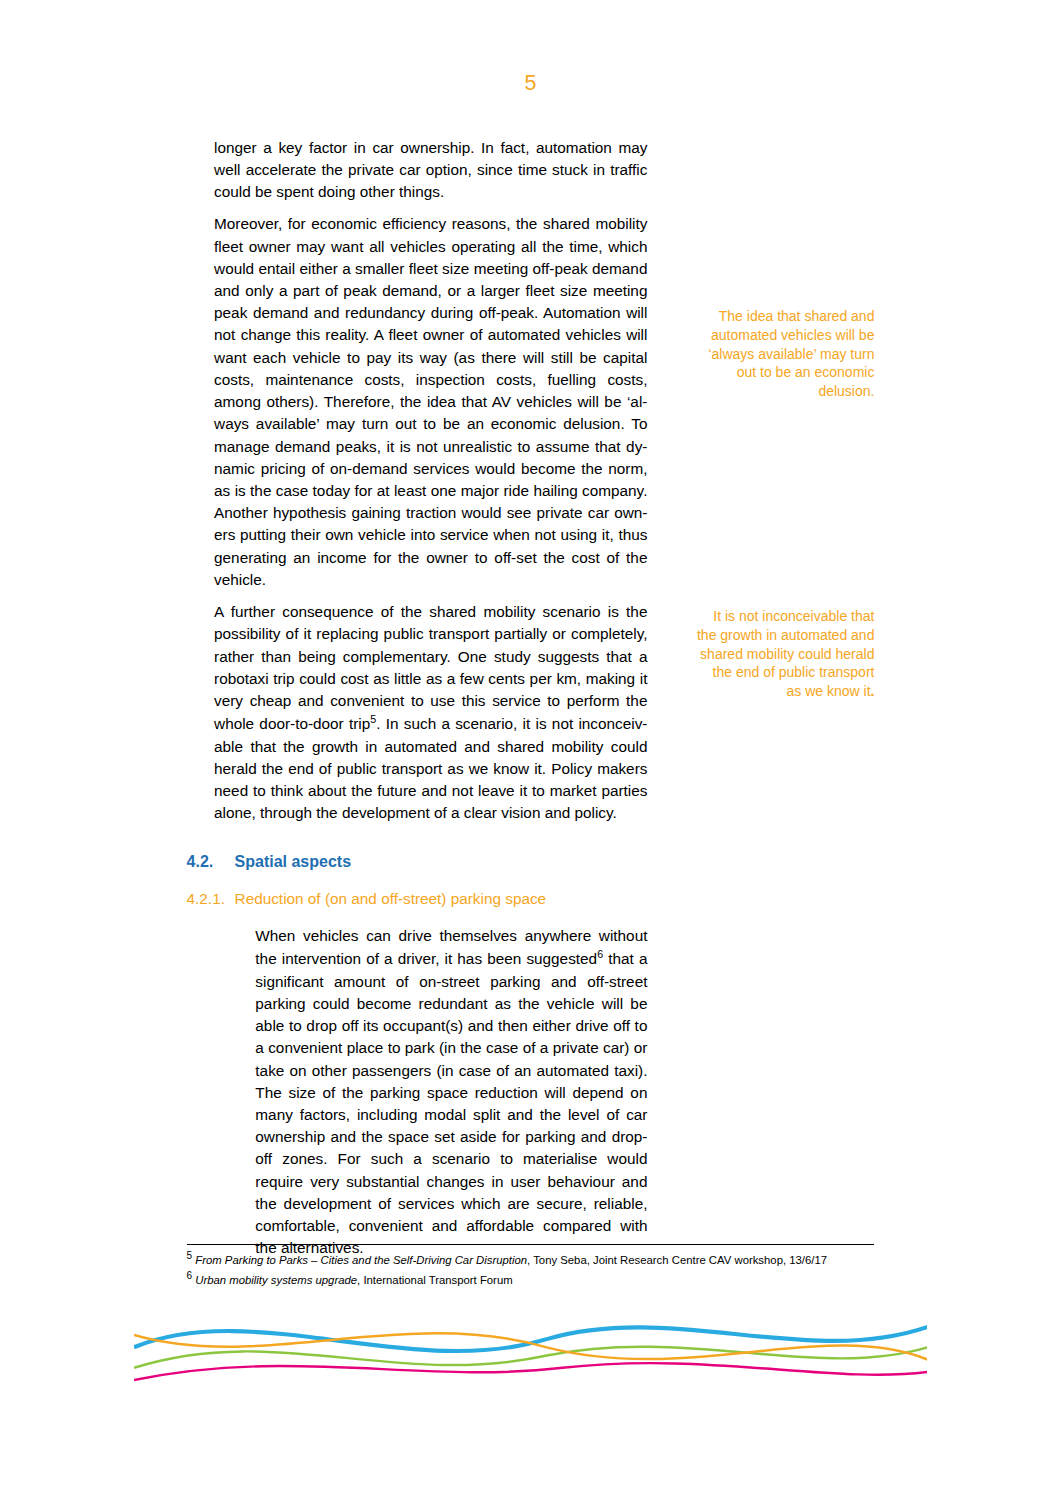5
The idea that shared and automated vehicles will be ‘always available’ may turn out to be an economic delusion.
It is not inconceivable that the growth in automated and shared mobility could herald the end of public transport as we know it.
longer a key factor in car ownership. In fact, automation may well accelerate the private car option, since time stuck in traffic could be spent doing other things.
Moreover, for economic efficiency reasons, the shared mobility fleet owner may want all vehicles operating all the time, which would entail either a smaller fleet size meeting off-peak demand and only a part of peak demand, or a larger fleet size meeting peak demand and redundancy during off-peak. Automation will not change this reality. A fleet owner of automated vehicles will want each vehicle to pay its way (as there will still be capital costs, maintenance costs, inspection costs, fuelling costs, among others). Therefore, the idea that AV vehicles will be ‘always available’ may turn out to be an economic delusion. To manage demand peaks, it is not unrealistic to assume that dynamic pricing of on-demand services would become the norm, as is the case today for at least one major ride hailing company. Another hypothesis gaining traction would see private car owners putting their own vehicle into service when not using it, thus generating an income for the owner to off-set the cost of the vehicle.
A further consequence of the shared mobility scenario is the possibility of it replacing public transport partially or completely, rather than being complementary. One study suggests that a robotaxi trip could cost as little as a few cents per km, making it very cheap and convenient to use this service to perform the whole door-to-door trip5. In such a scenario, it is not inconceivable that the growth in automated and shared mobility could herald the end of public transport as we know it. Policy makers need to think about the future and not leave it to market parties alone, through the development of a clear vision and policy.
4.2. Spatial aspects
4.2.1. Reduction of (on and off-street) parking space
When vehicles can drive themselves anywhere without the intervention of a driver, it has been suggested6 that a significant amount of on-street parking and off-street parking could become redundant as the vehicle will be able to drop off its occupant(s) and then either drive off to a convenient place to park (in the case of a private car) or take on other passengers (in case of an automated taxi). The size of the parking space reduction will depend on many factors, including modal split and the level of car ownership and the space set aside for parking and drop-off zones. For such a scenario to materialise would require very substantial changes in user behaviour and the development of services which are secure, reliable, comfortable, convenient and affordable compared with the alternatives.
5 From Parking to Parks – Cities and the Self-Driving Car Disruption, Tony Seba, Joint Research Centre CAV workshop, 13/6/17
6 Urban mobility systems upgrade, International Transport Forum